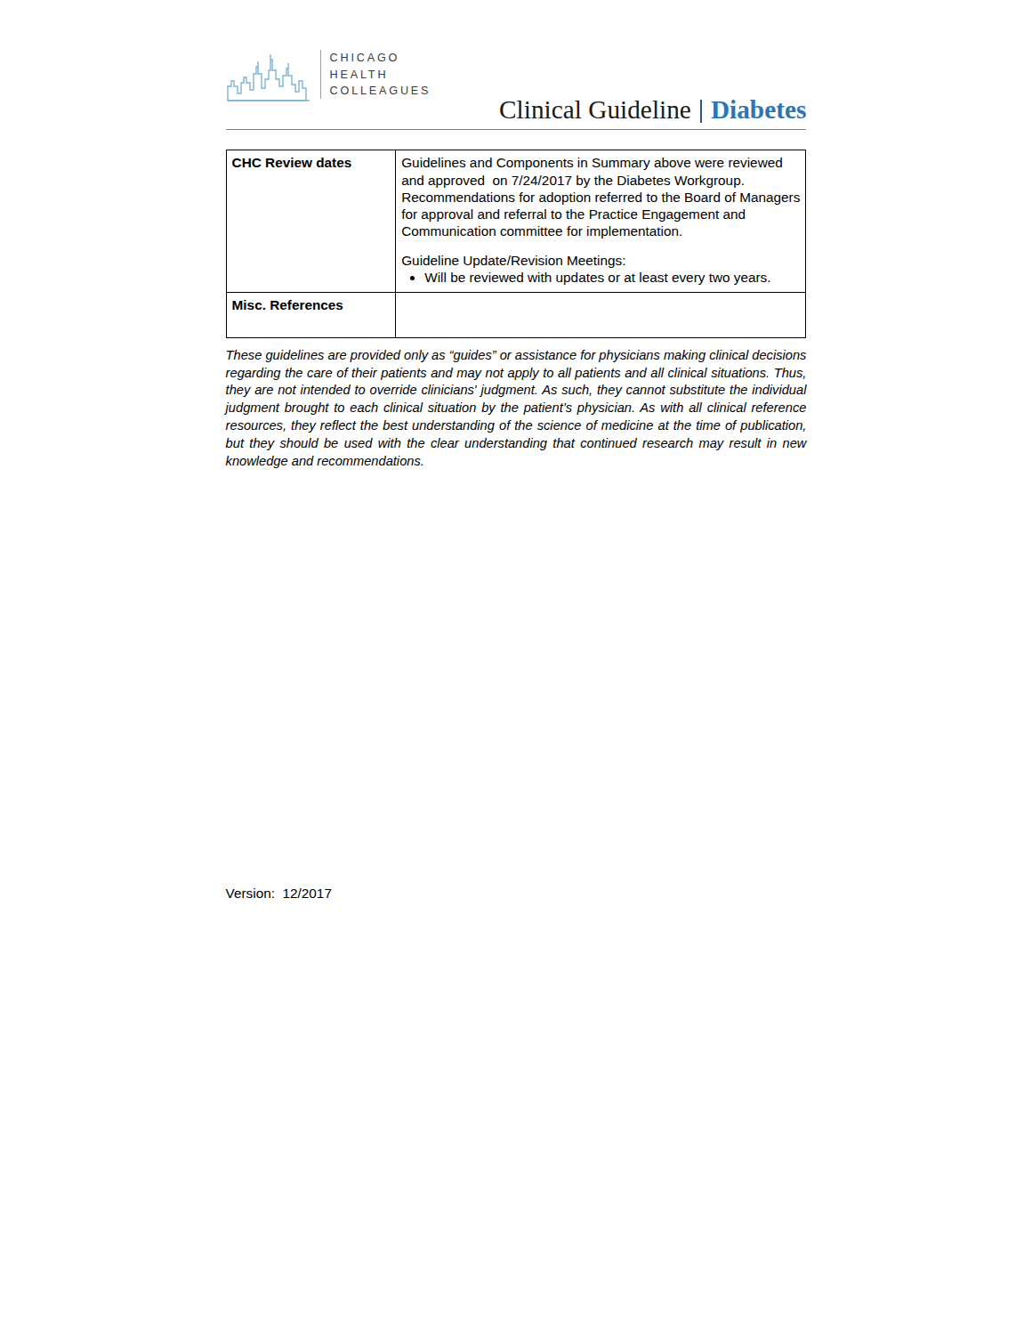Chicago
Health
Colleagues
Clinical Guideline Diabetes
| CHC Review dates | Guidelines and Components in Summary above were reviewed and approved on 7/24/2017 by the Diabetes Workgroup. Recommendations for adoption referred to the Board of Managers for approval and referral to the Practice Engagement and Communication committee for implementation. Guideline Update/Revision Meetings: Will be reviewed with updates or at least every two years. |
| Misc. References | |
These guidelines are provided only as “guides” or assistance for physicians making clinical decisions regarding the care of their patients and may not apply to all patients and all clinical situations. Thus, they are not intended to override clinicians' judgment. As such, they cannot substitute the individual judgment brought to each clinical situation by the patient’s physician. As with all clinical reference resources, they reflect the best understanding of the science of medicine at the time of publication, but they should be used with the clear understanding that continued research may result in new knowledge and recommendations.
Version: 12/2017